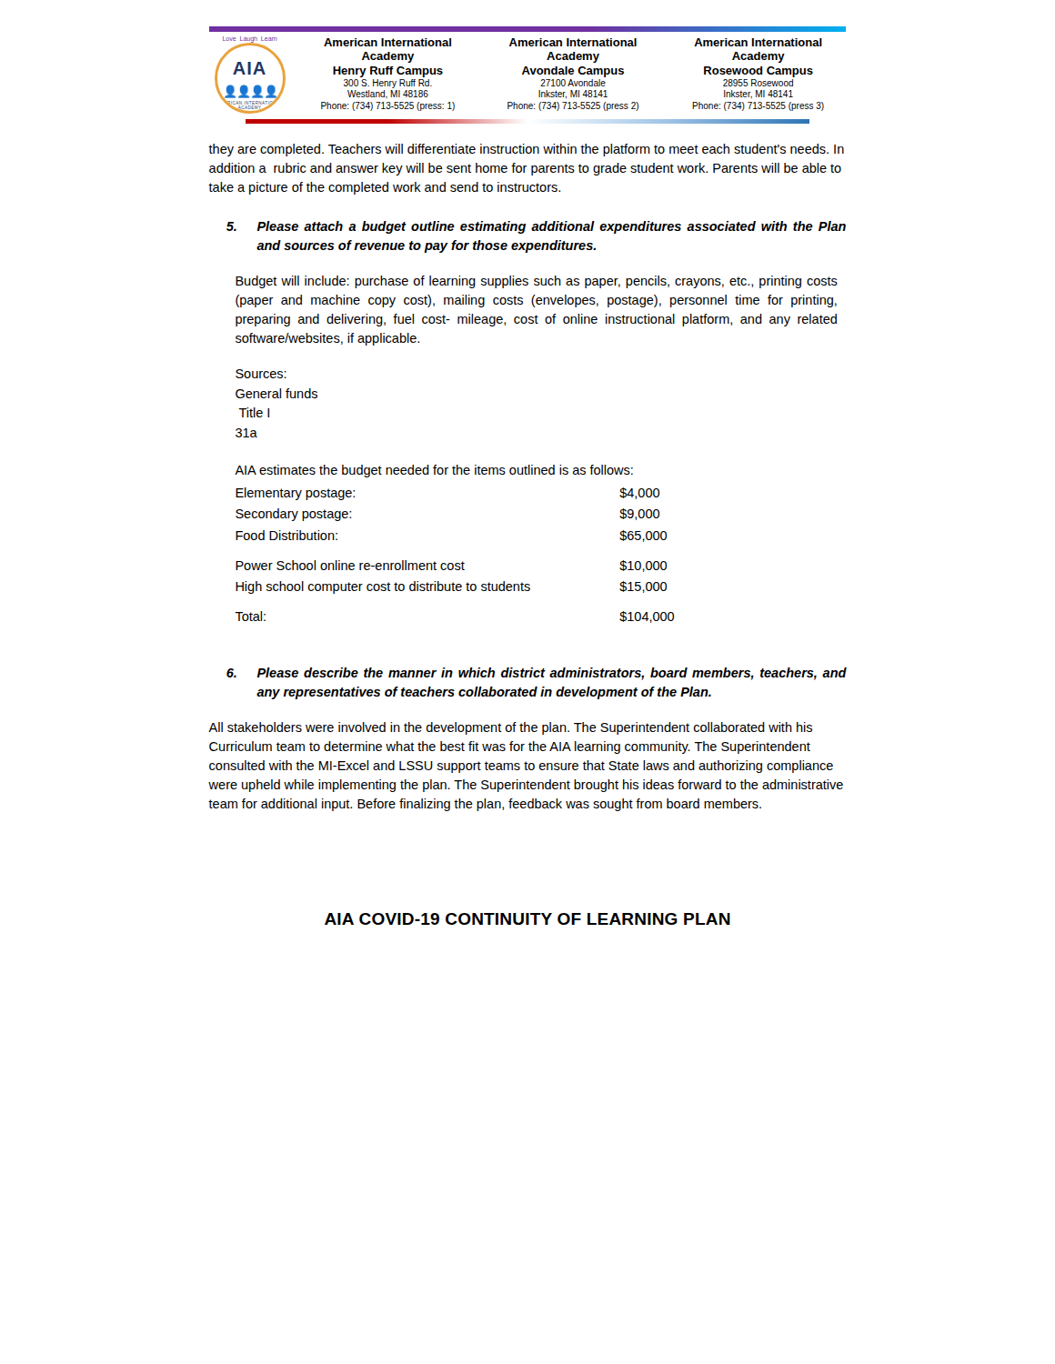Love Laugh Learn
AIA
👤👤👤👤
AMERICAN INTERNATIONAL ACADEMY
American International Academy
Henry Ruff Campus
300 S. Henry Ruff Rd.
Westland, MI 48186
Phone: (734) 713-5525 (press: 1)
American International Academy
Avondale Campus
27100 Avondale
Inkster, MI 48141
Phone: (734) 713-5525 (press 2)
American International Academy
Rosewood Campus
28955 Rosewood
Inkster, MI 48141
Phone: (734) 713-5525 (press 3)
they are completed. Teachers will differentiate instruction within the platform to meet each student's needs. In addition a rubric and answer key will be sent home for parents to grade student work. Parents will be able to take a picture of the completed work and send to instructors.
5. Please attach a budget outline estimating additional expenditures associated with the Plan and sources of revenue to pay for those expenditures.
Budget will include: purchase of learning supplies such as paper, pencils, crayons, etc., printing costs (paper and machine copy cost), mailing costs (envelopes, postage), personnel time for printing, preparing and delivering, fuel cost- mileage, cost of online instructional platform, and any related software/websites, if applicable.
Sources:
General funds
Title I
31a
AIA estimates the budget needed for the items outlined is as follows:
| Elementary postage: | $4,000 |
| Secondary postage: | $9,000 |
| Food Distribution: | $65,000 |
| Power School online re-enrollment cost | $10,000 |
| High school computer cost to distribute to students | $15,000 |
| Total: | $104,000 |
6. Please describe the manner in which district administrators, board members, teachers, and any representatives of teachers collaborated in development of the Plan.
All stakeholders were involved in the development of the plan. The Superintendent collaborated with his Curriculum team to determine what the best fit was for the AIA learning community. The Superintendent consulted with the MI-Excel and LSSU support teams to ensure that State laws and authorizing compliance were upheld while implementing the plan. The Superintendent brought his ideas forward to the administrative team for additional input. Before finalizing the plan, feedback was sought from board members.
AIA COVID-19 CONTINUITY OF LEARNING PLAN